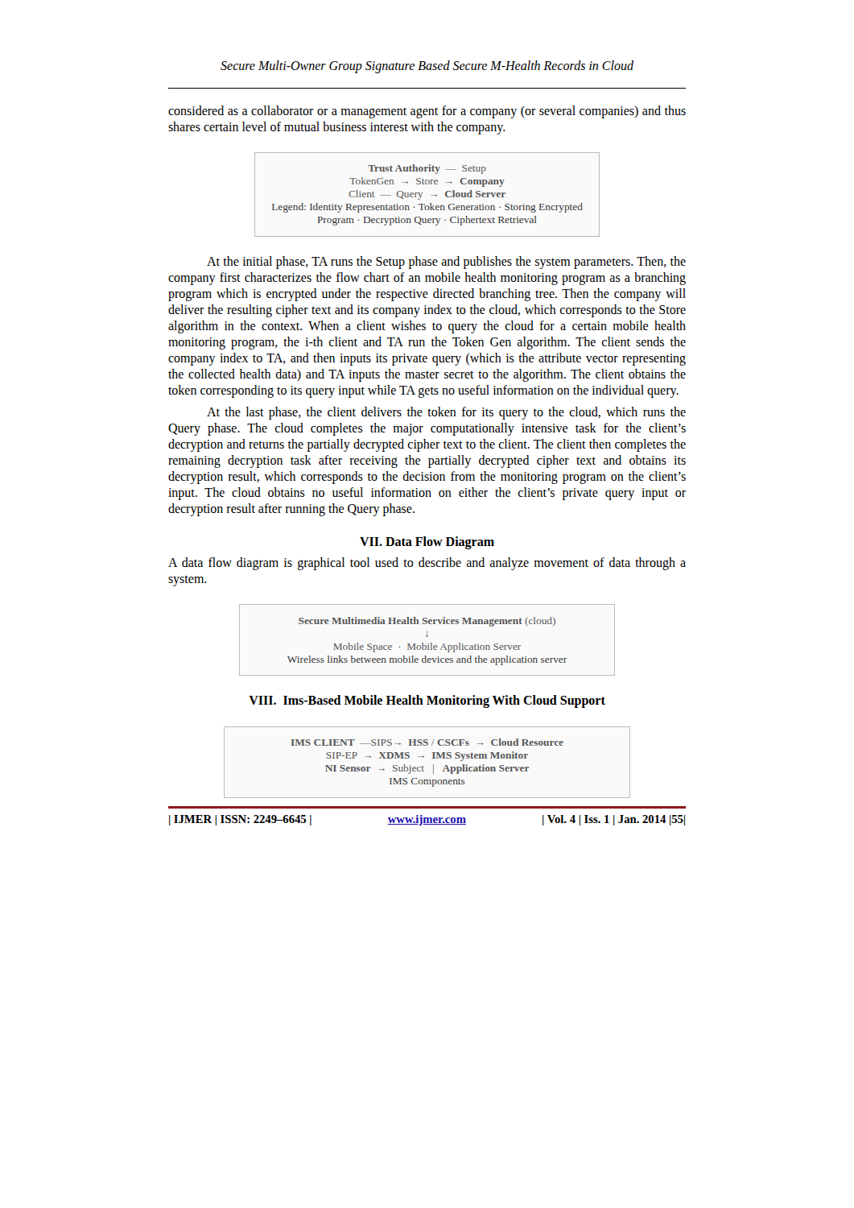Secure Multi-Owner Group Signature Based Secure M-Health Records in Cloud
considered as a collaborator or a management agent for a company (or several companies) and thus shares certain level of mutual business interest with the company.
Trust Authority — Setup
TokenGen → Store → Company
Client — Query → Cloud Server
Legend: Identity Representation · Token Generation · Storing Encrypted Program · Decryption Query · Ciphertext Retrieval
At the initial phase, TA runs the Setup phase and publishes the system parameters. Then, the company first characterizes the flow chart of an mobile health monitoring program as a branching program which is encrypted under the respective directed branching tree. Then the company will deliver the resulting cipher text and its company index to the cloud, which corresponds to the Store algorithm in the context. When a client wishes to query the cloud for a certain mobile health monitoring program, the i-th client and TA run the Token Gen algorithm. The client sends the company index to TA, and then inputs its private query (which is the attribute vector representing the collected health data) and TA inputs the master secret to the algorithm. The client obtains the token corresponding to its query input while TA gets no useful information on the individual query.
At the last phase, the client delivers the token for its query to the cloud, which runs the Query phase. The cloud completes the major computationally intensive task for the client’s decryption and returns the partially decrypted cipher text to the client. The client then completes the remaining decryption task after receiving the partially decrypted cipher text and obtains its decryption result, which corresponds to the decision from the monitoring program on the client’s input. The cloud obtains no useful information on either the client’s private query input or decryption result after running the Query phase.
VII. Data Flow Diagram
A data flow diagram is graphical tool used to describe and analyze movement of data through a system.
Secure Multimedia Health Services Management (cloud)
↓
Mobile Space · Mobile Application Server
Wireless links between mobile devices and the application server
VIII. Ims-Based Mobile Health Monitoring With Cloud Support
IMS CLIENT —SIPS→ HSS / CSCFs → Cloud Resource
SIP-EP → XDMS → IMS System Monitor
NI Sensor → Subject | Application Server
IMS Components
| IJMER | ISSN: 2249–6645 | www.ijmer.com | Vol. 4 | Iss. 1 | Jan. 2014 |55|